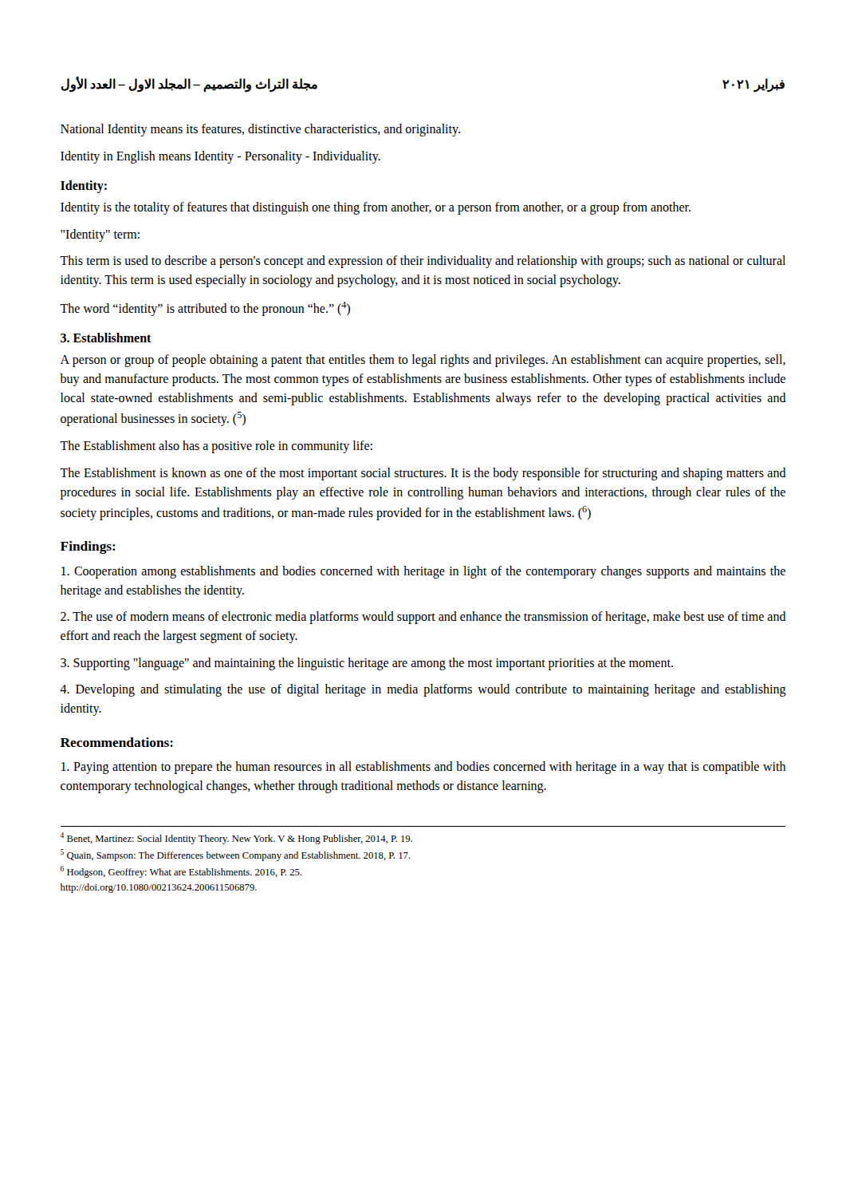فبراير ٢٠٢١ مجلة التراث والتصميم – المجلد الاول – العدد الأول
National Identity means its features, distinctive characteristics, and originality.
Identity in English means Identity - Personality - Individuality.
Identity:
Identity is the totality of features that distinguish one thing from another, or a person from another, or a group from another.
"Identity" term:
This term is used to describe a person's concept and expression of their individuality and relationship with groups; such as national or cultural identity. This term is used especially in sociology and psychology, and it is most noticed in social psychology.
The word “identity” is attributed to the pronoun “he.” (4)
3. Establishment
A person or group of people obtaining a patent that entitles them to legal rights and privileges. An establishment can acquire properties, sell, buy and manufacture products. The most common types of establishments are business establishments. Other types of establishments include local state-owned establishments and semi-public establishments. Establishments always refer to the developing practical activities and operational businesses in society. (5)
The Establishment also has a positive role in community life:
The Establishment is known as one of the most important social structures. It is the body responsible for structuring and shaping matters and procedures in social life. Establishments play an effective role in controlling human behaviors and interactions, through clear rules of the society principles, customs and traditions, or man-made rules provided for in the establishment laws. (6)
Findings:
1. Cooperation among establishments and bodies concerned with heritage in light of the contemporary changes supports and maintains the heritage and establishes the identity.
2. The use of modern means of electronic media platforms would support and enhance the transmission of heritage, make best use of time and effort and reach the largest segment of society.
3. Supporting "language" and maintaining the linguistic heritage are among the most important priorities at the moment.
4. Developing and stimulating the use of digital heritage in media platforms would contribute to maintaining heritage and establishing identity.
Recommendations:
1. Paying attention to prepare the human resources in all establishments and bodies concerned with heritage in a way that is compatible with contemporary technological changes, whether through traditional methods or distance learning.
4 Benet, Martinez: Social Identity Theory. New York. V & Hong Publisher, 2014, P. 19.
5 Quain, Sampson: The Differences between Company and Establishment. 2018, P. 17.
6 Hodgson, Geoffrey: What are Establishments. 2016, P. 25.
http://doi.org/10.1080/00213624.200611506879.